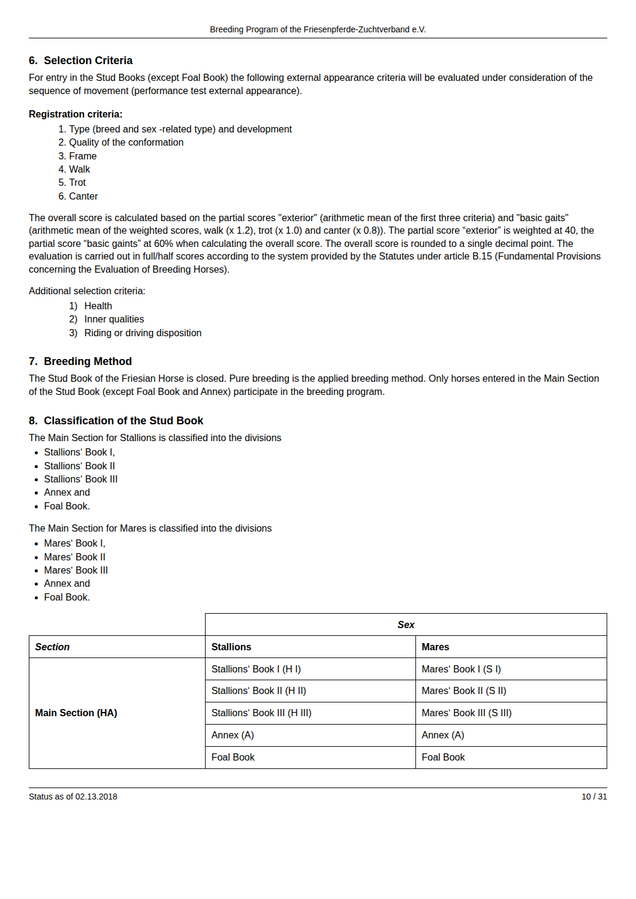Breeding Program of the Friesenpferde-Zuchtverband e.V.
6. Selection Criteria
For entry in the Stud Books (except Foal Book) the following external appearance criteria will be evaluated under consideration of the sequence of movement (performance test external appearance).
Registration criteria:
Type (breed and sex -related type) and development
Quality of the conformation
Frame
Walk
Trot
Canter
The overall score is calculated based on the partial scores "exterior" (arithmetic mean of the first three criteria) and "basic gaits" (arithmetic mean of the weighted scores, walk (x 1.2), trot (x 1.0) and canter (x 0.8)). The partial score “exterior” is weighted at 40, the partial score “basic gaints” at 60% when calculating the overall score. The overall score is rounded to a single decimal point. The evaluation is carried out in full/half scores according to the system provided by the Statutes under article B.15 (Fundamental Provisions concerning the Evaluation of Breeding Horses).
Additional selection criteria:
Health
Inner qualities
Riding or driving disposition
7. Breeding Method
The Stud Book of the Friesian Horse is closed. Pure breeding is the applied breeding method. Only horses entered in the Main Section of the Stud Book (except Foal Book and Annex) participate in the breeding program.
8. Classification of the Stud Book
The Main Section for Stallions is classified into the divisions
Stallions‘ Book I,
Stallions‘ Book II
Stallions‘ Book III
Annex and
Foal Book.
The Main Section for Mares is classified into the divisions
Mares‘ Book I,
Mares‘ Book II
Mares‘ Book III
Annex and
Foal Book.
| | Sex |
| Section | Stallions | Mares |
| Main Section (HA) | Stallions‘ Book I (H I) | Mares‘ Book I (S I) |
| Stallions‘ Book II (H II) | Mares‘ Book II (S II) |
| Stallions‘ Book III (H III) | Mares‘ Book III (S III) |
| Annex (A) | Annex (A) |
| Foal Book | Foal Book |
Status as of 02.13.2018 10 / 31